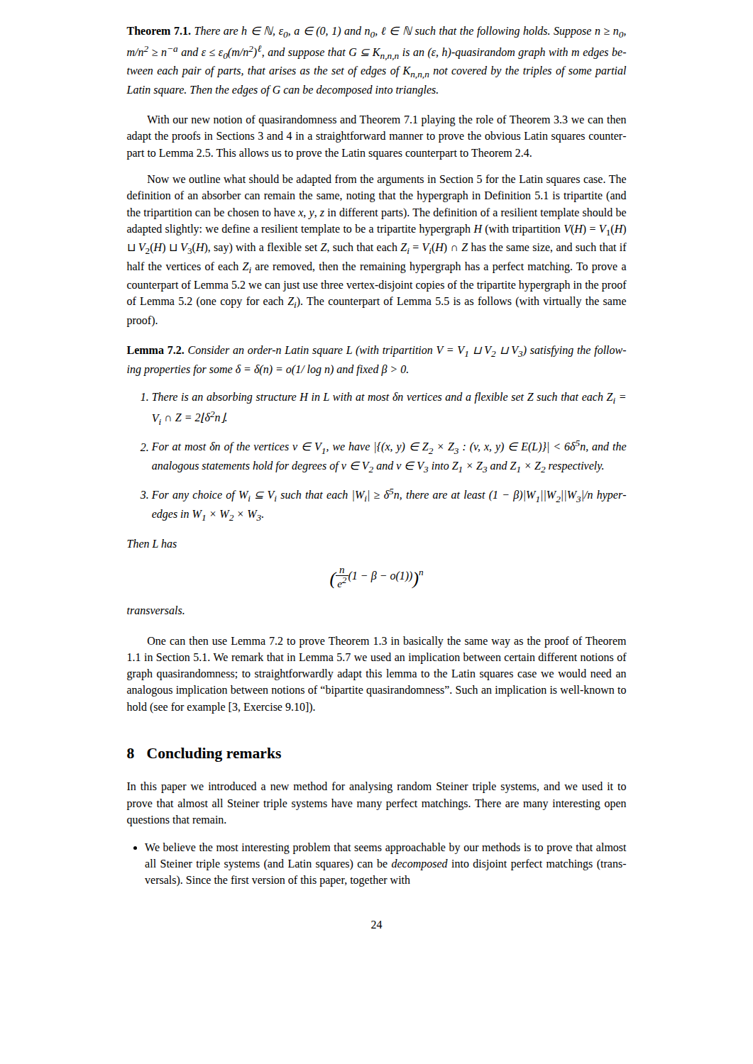Theorem 7.1. There are h ∈ ℕ, ε0, a ∈ (0, 1) and n0, ℓ ∈ ℕ such that the following holds. Suppose n ≥ n0, m/n2 ≥ n−a and ε ≤ ε0(m/n2)ℓ, and suppose that G ⊆ Kn,n,n is an (ε, h)-quasirandom graph with m edges between each pair of parts, that arises as the set of edges of Kn,n,n not covered by the triples of some partial Latin square. Then the edges of G can be decomposed into triangles.
With our new notion of quasirandomness and Theorem 7.1 playing the role of Theorem 3.3 we can then adapt the proofs in Sections 3 and 4 in a straightforward manner to prove the obvious Latin squares counterpart to Lemma 2.5. This allows us to prove the Latin squares counterpart to Theorem 2.4.
Now we outline what should be adapted from the arguments in Section 5 for the Latin squares case. The definition of an absorber can remain the same, noting that the hypergraph in Definition 5.1 is tripartite (and the tripartition can be chosen to have x, y, z in different parts). The definition of a resilient template should be adapted slightly: we define a resilient template to be a tripartite hypergraph H (with tripartition V(H) = V1(H) ⊔ V2(H) ⊔ V3(H), say) with a flexible set Z, such that each Zi = Vi(H) ∩ Z has the same size, and such that if half the vertices of each Zi are removed, then the remaining hypergraph has a perfect matching. To prove a counterpart of Lemma 5.2 we can just use three vertex-disjoint copies of the tripartite hypergraph in the proof of Lemma 5.2 (one copy for each Zi). The counterpart of Lemma 5.5 is as follows (with virtually the same proof).
Lemma 7.2. Consider an order-n Latin square L (with tripartition V = V1 ⊔ V2 ⊔ V3) satisfying the following properties for some δ = δ(n) = o(1/ log n) and fixed β > 0.
There is an absorbing structure H in L with at most δn vertices and a flexible set Z such that each Zi = Vi ∩ Z = 2⌊δ2n⌋.
For at most δn of the vertices v ∈ V1, we have |{(x, y) ∈ Z2 × Z3 : (v, x, y) ∈ E(L)}| < 6δ5n, and the analogous statements hold for degrees of v ∈ V2 and v ∈ V3 into Z1 × Z3 and Z1 × Z2 respectively.
For any choice of Wi ⊆ Vi such that each |Wi| ≥ δ5n, there are at least (1 − β)|W1||W2||W3|/n hyperedges in W1 × W2 × W3.
Then L has
(ne2(1 − β − o(1)))n
transversals.
One can then use Lemma 7.2 to prove Theorem 1.3 in basically the same way as the proof of Theorem 1.1 in Section 5.1. We remark that in Lemma 5.7 we used an implication between certain different notions of graph quasirandomness; to straightforwardly adapt this lemma to the Latin squares case we would need an analogous implication between notions of “bipartite quasirandomness”. Such an implication is well-known to hold (see for example [3, Exercise 9.10]).
8 Concluding remarks
In this paper we introduced a new method for analysing random Steiner triple systems, and we used it to prove that almost all Steiner triple systems have many perfect matchings. There are many interesting open questions that remain.
We believe the most interesting problem that seems approachable by our methods is to prove that almost all Steiner triple systems (and Latin squares) can be decomposed into disjoint perfect matchings (transversals). Since the first version of this paper, together with
24